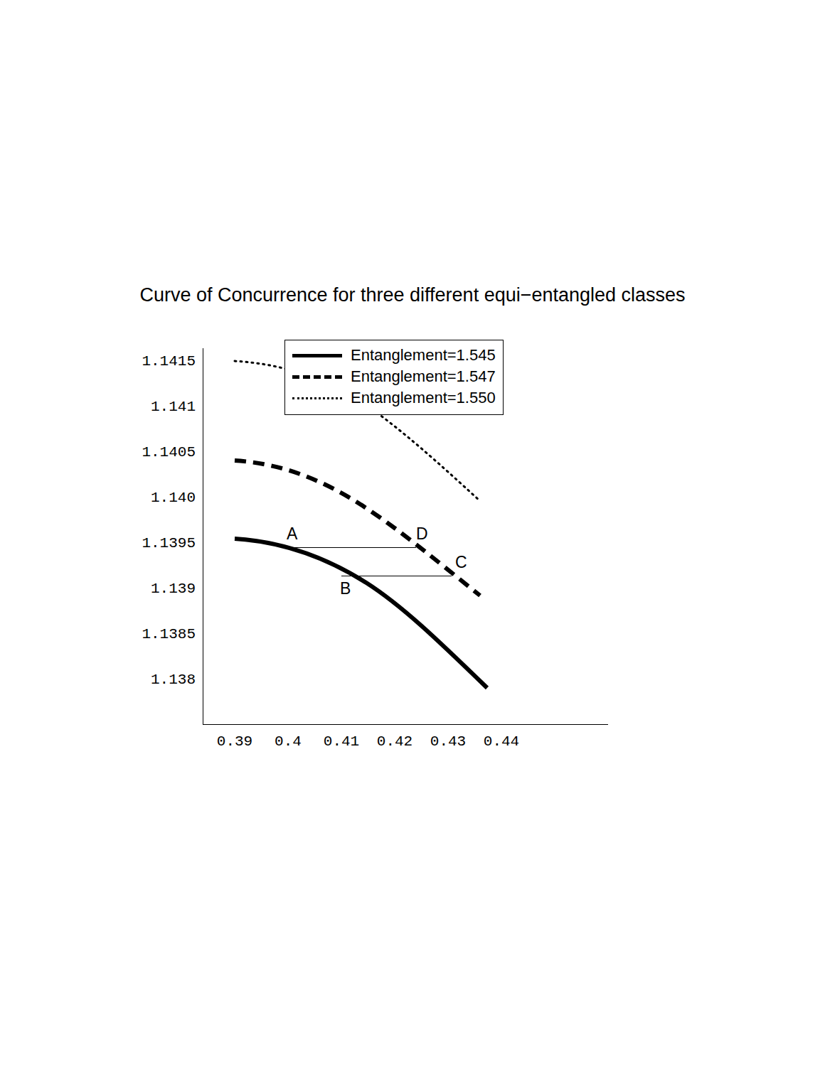Curve of Concurrence for three different equi−entangled classes
1.1415
1.141
1.1405
1.140
1.1395
1.139
1.1385
1.138
0.39
0.4
0.41
0.42
0.43
0.44
A
B
C
D
Entanglement=1.545
Entanglement=1.547
Entanglement=1.550